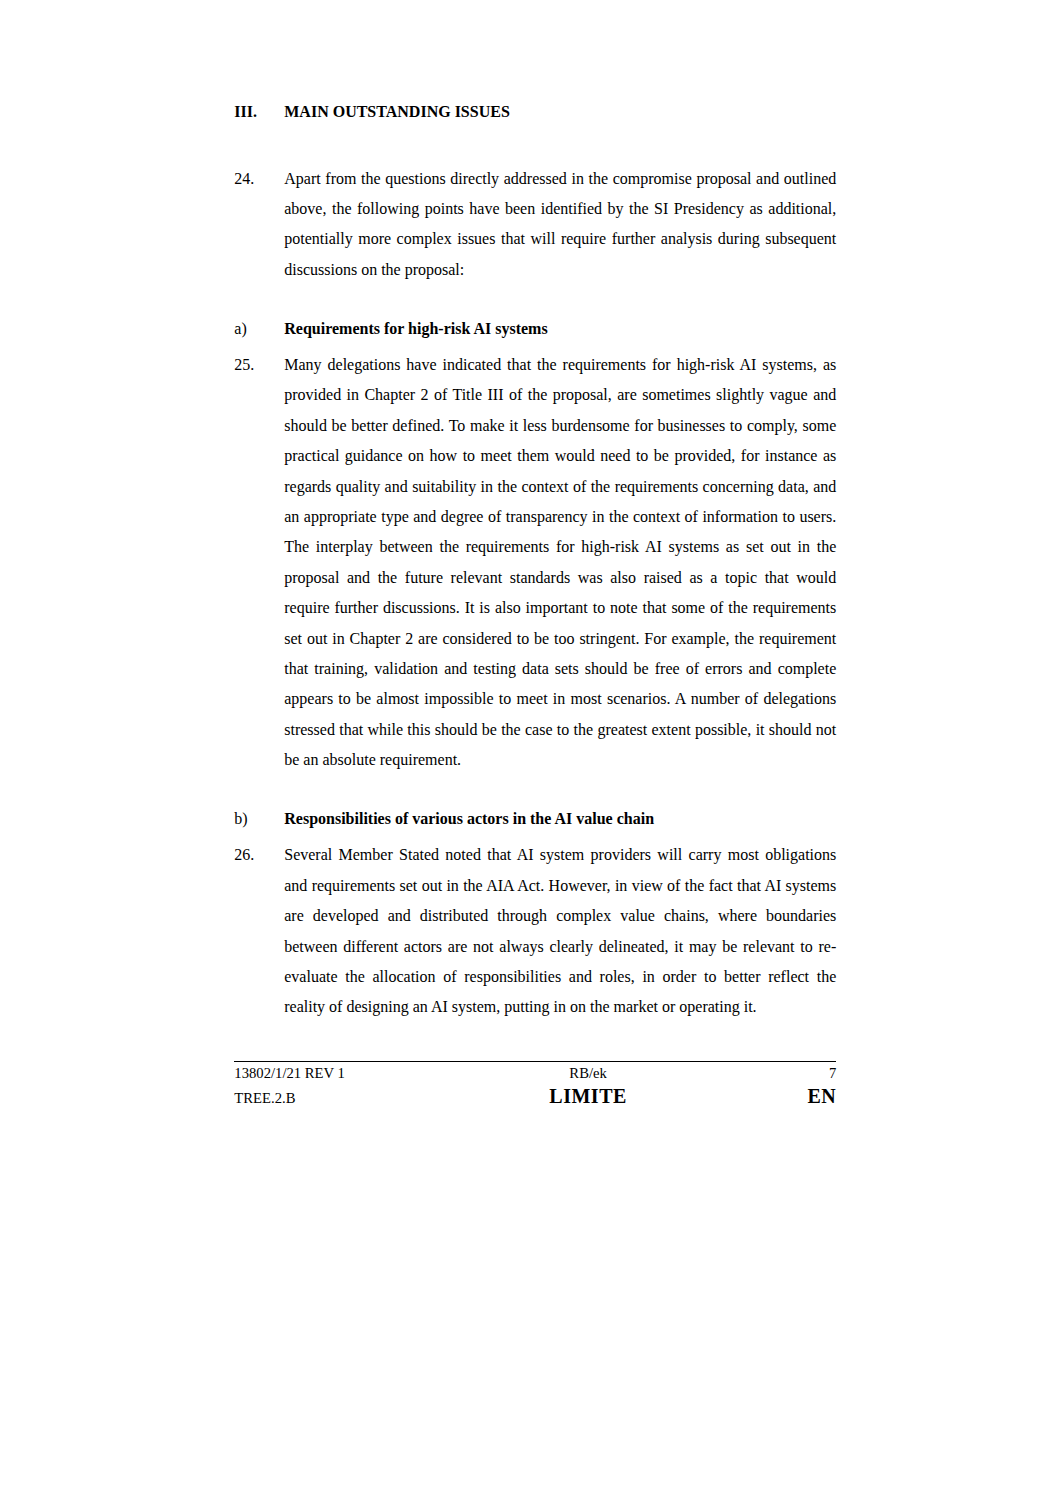III. MAIN OUTSTANDING ISSUES
24. Apart from the questions directly addressed in the compromise proposal and outlined above, the following points have been identified by the SI Presidency as additional, potentially more complex issues that will require further analysis during subsequent discussions on the proposal:
a) Requirements for high-risk AI systems
25. Many delegations have indicated that the requirements for high-risk AI systems, as provided in Chapter 2 of Title III of the proposal, are sometimes slightly vague and should be better defined. To make it less burdensome for businesses to comply, some practical guidance on how to meet them would need to be provided, for instance as regards quality and suitability in the context of the requirements concerning data, and an appropriate type and degree of transparency in the context of information to users. The interplay between the requirements for high-risk AI systems as set out in the proposal and the future relevant standards was also raised as a topic that would require further discussions. It is also important to note that some of the requirements set out in Chapter 2 are considered to be too stringent. For example, the requirement that training, validation and testing data sets should be free of errors and complete appears to be almost impossible to meet in most scenarios. A number of delegations stressed that while this should be the case to the greatest extent possible, it should not be an absolute requirement.
b) Responsibilities of various actors in the AI value chain
26. Several Member Stated noted that AI system providers will carry most obligations and requirements set out in the AIA Act. However, in view of the fact that AI systems are developed and distributed through complex value chains, where boundaries between different actors are not always clearly delineated, it may be relevant to re-evaluate the allocation of responsibilities and roles, in order to better reflect the reality of designing an AI system, putting in on the market or operating it.
13802/1/21 REV 1
RB/ek
7
TREE.2.B
LIMITE
EN